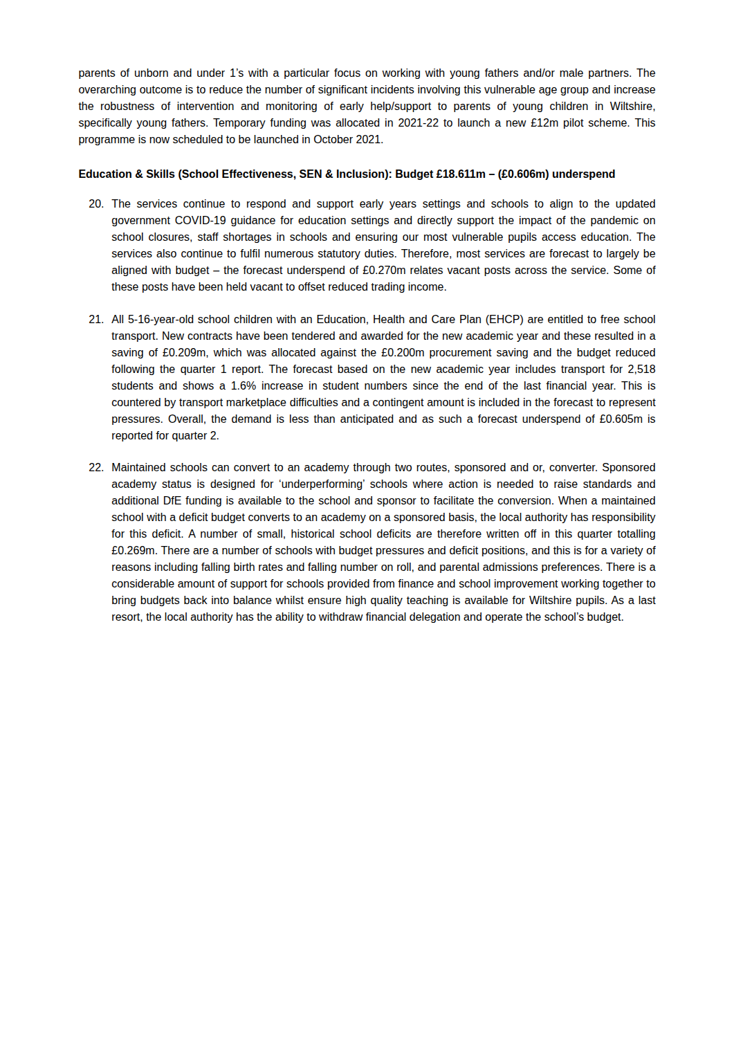parents of unborn and under 1’s with a particular focus on working with young fathers and/or male partners. The overarching outcome is to reduce the number of significant incidents involving this vulnerable age group and increase the robustness of intervention and monitoring of early help/support to parents of young children in Wiltshire, specifically young fathers. Temporary funding was allocated in 2021-22 to launch a new £12m pilot scheme. This programme is now scheduled to be launched in October 2021.
Education & Skills (School Effectiveness, SEN & Inclusion): Budget £18.611m – (£0.606m) underspend
The services continue to respond and support early years settings and schools to align to the updated government COVID-19 guidance for education settings and directly support the impact of the pandemic on school closures, staff shortages in schools and ensuring our most vulnerable pupils access education. The services also continue to fulfil numerous statutory duties. Therefore, most services are forecast to largely be aligned with budget – the forecast underspend of £0.270m relates vacant posts across the service. Some of these posts have been held vacant to offset reduced trading income.
All 5-16-year-old school children with an Education, Health and Care Plan (EHCP) are entitled to free school transport. New contracts have been tendered and awarded for the new academic year and these resulted in a saving of £0.209m, which was allocated against the £0.200m procurement saving and the budget reduced following the quarter 1 report. The forecast based on the new academic year includes transport for 2,518 students and shows a 1.6% increase in student numbers since the end of the last financial year. This is countered by transport marketplace difficulties and a contingent amount is included in the forecast to represent pressures. Overall, the demand is less than anticipated and as such a forecast underspend of £0.605m is reported for quarter 2.
Maintained schools can convert to an academy through two routes, sponsored and or, converter. Sponsored academy status is designed for ‘underperforming’ schools where action is needed to raise standards and additional DfE funding is available to the school and sponsor to facilitate the conversion. When a maintained school with a deficit budget converts to an academy on a sponsored basis, the local authority has responsibility for this deficit. A number of small, historical school deficits are therefore written off in this quarter totalling £0.269m. There are a number of schools with budget pressures and deficit positions, and this is for a variety of reasons including falling birth rates and falling number on roll, and parental admissions preferences. There is a considerable amount of support for schools provided from finance and school improvement working together to bring budgets back into balance whilst ensure high quality teaching is available for Wiltshire pupils. As a last resort, the local authority has the ability to withdraw financial delegation and operate the school’s budget.